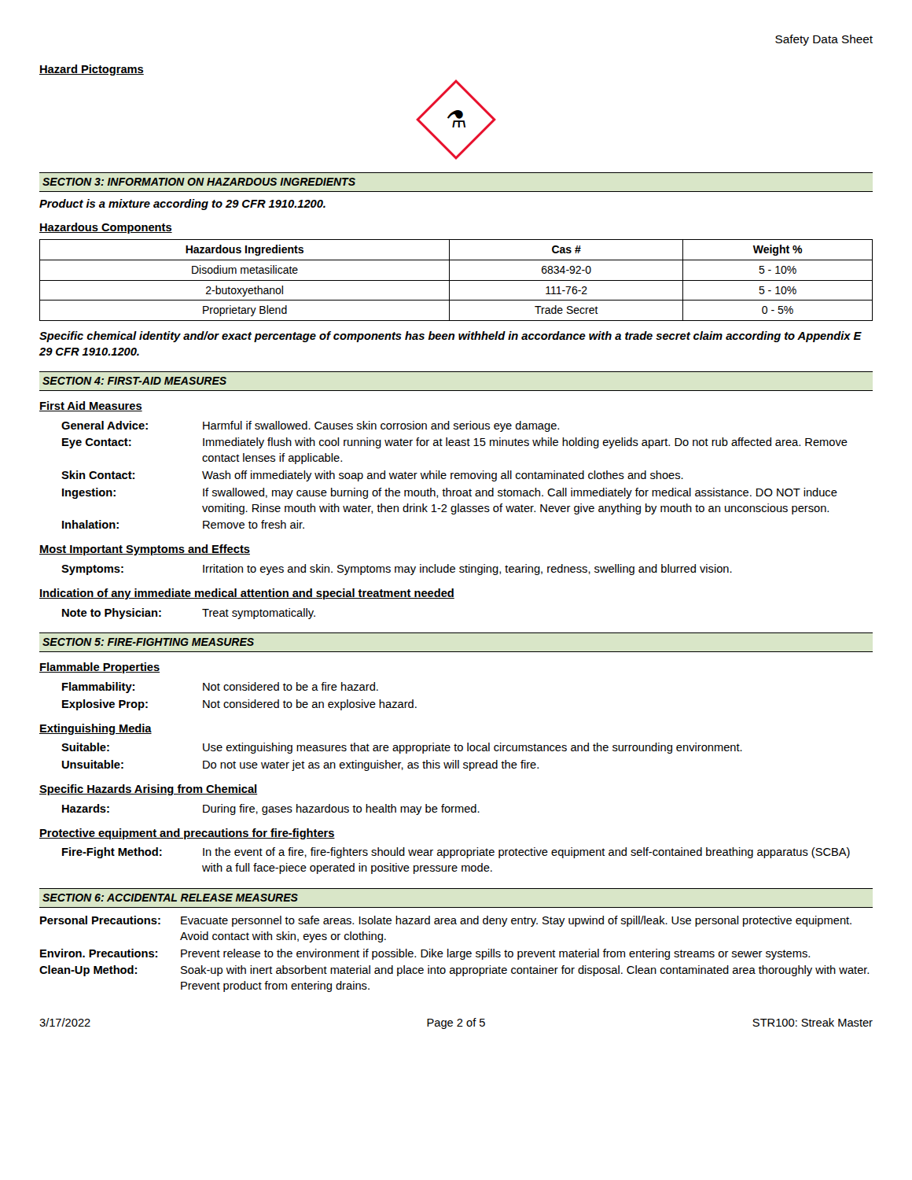Safety Data Sheet
Hazard Pictograms
⚗
SECTION 3: INFORMATION ON HAZARDOUS INGREDIENTS
Product is a mixture according to 29 CFR 1910.1200.
Hazardous Components
| Hazardous Ingredients | Cas # | Weight % |
| --- | --- | --- |
| Disodium metasilicate | 6834-92-0 | 5 - 10% |
| 2-butoxyethanol | 111-76-2 | 5 - 10% |
| Proprietary Blend | Trade Secret | 0 - 5% |
Specific chemical identity and/or exact percentage of components has been withheld in accordance with a trade secret claim according to Appendix E 29 CFR 1910.1200.
SECTION 4: FIRST-AID MEASURES
First Aid Measures
| General Advice: | Harmful if swallowed. Causes skin corrosion and serious eye damage. |
| Eye Contact: | Immediately flush with cool running water for at least 15 minutes while holding eyelids apart. Do not rub affected area. Remove contact lenses if applicable. |
| Skin Contact: | Wash off immediately with soap and water while removing all contaminated clothes and shoes. |
| Ingestion: | If swallowed, may cause burning of the mouth, throat and stomach. Call immediately for medical assistance. DO NOT induce vomiting. Rinse mouth with water, then drink 1-2 glasses of water. Never give anything by mouth to an unconscious person. |
| Inhalation: | Remove to fresh air. |
Most Important Symptoms and Effects
| Symptoms: | Irritation to eyes and skin. Symptoms may include stinging, tearing, redness, swelling and blurred vision. |
Indication of any immediate medical attention and special treatment needed
| Note to Physician: | Treat symptomatically. |
SECTION 5: FIRE-FIGHTING MEASURES
Flammable Properties
| Flammability: | Not considered to be a fire hazard. |
| Explosive Prop: | Not considered to be an explosive hazard. |
Extinguishing Media
| Suitable: | Use extinguishing measures that are appropriate to local circumstances and the surrounding environment. |
| Unsuitable: | Do not use water jet as an extinguisher, as this will spread the fire. |
Specific Hazards Arising from Chemical
| Hazards: | During fire, gases hazardous to health may be formed. |
Protective equipment and precautions for fire-fighters
| Fire-Fight Method: | In the event of a fire, fire-fighters should wear appropriate protective equipment and self-contained breathing apparatus (SCBA) with a full face-piece operated in positive pressure mode. |
SECTION 6: ACCIDENTAL RELEASE MEASURES
| Personal Precautions: | Evacuate personnel to safe areas. Isolate hazard area and deny entry. Stay upwind of spill/leak. Use personal protective equipment. Avoid contact with skin, eyes or clothing. |
| Environ. Precautions: | Prevent release to the environment if possible. Dike large spills to prevent material from entering streams or sewer systems. |
| Clean-Up Method: | Soak-up with inert absorbent material and place into appropriate container for disposal. Clean contaminated area thoroughly with water. Prevent product from entering drains. |
3/17/2022 Page 2 of 5 STR100: Streak Master